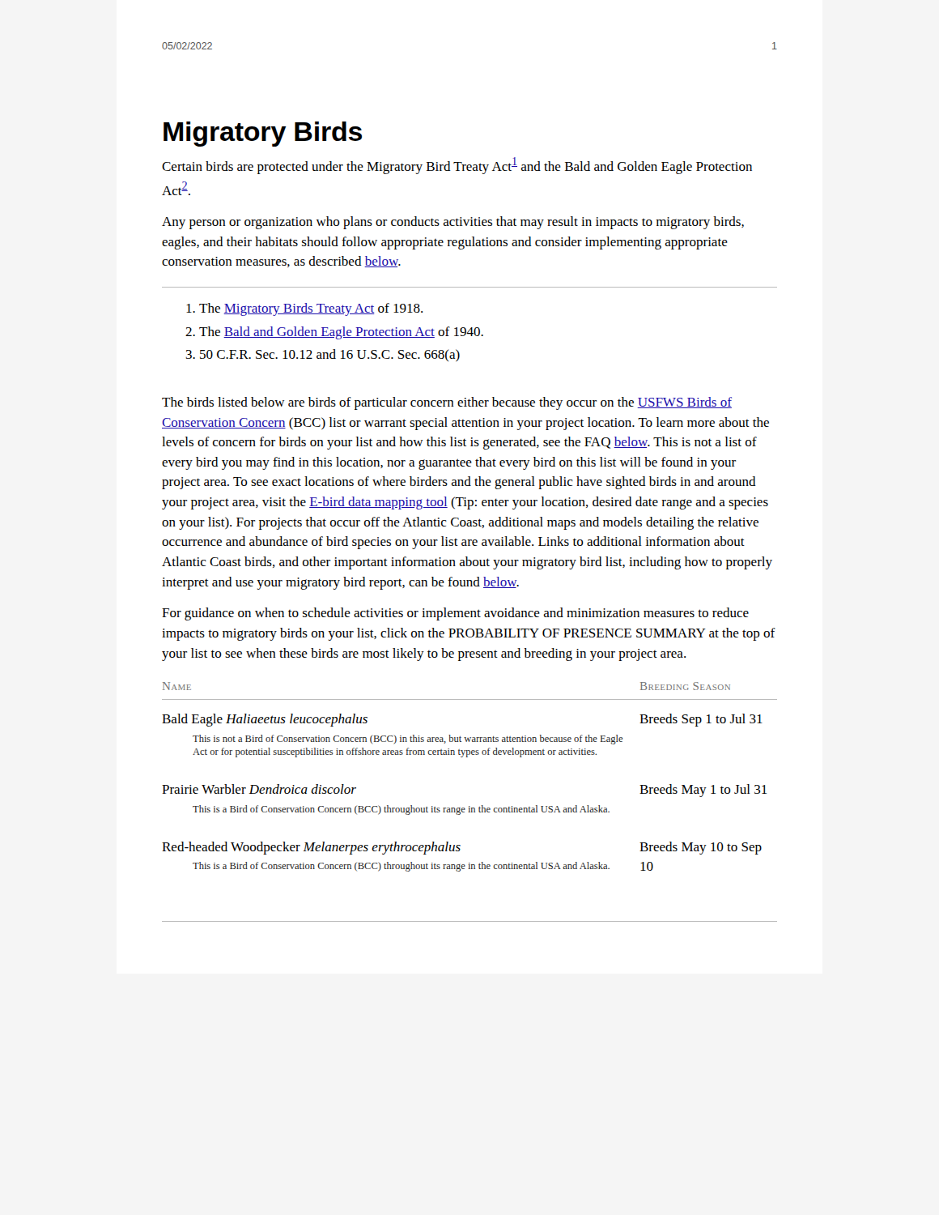05/02/2022 1
Migratory Birds
Certain birds are protected under the Migratory Bird Treaty Act1 and the Bald and Golden Eagle Protection Act2.
Any person or organization who plans or conducts activities that may result in impacts to migratory birds, eagles, and their habitats should follow appropriate regulations and consider implementing appropriate conservation measures, as described below.
The Migratory Birds Treaty Act of 1918.
The Bald and Golden Eagle Protection Act of 1940.
50 C.F.R. Sec. 10.12 and 16 U.S.C. Sec. 668(a)
The birds listed below are birds of particular concern either because they occur on the USFWS Birds of Conservation Concern (BCC) list or warrant special attention in your project location. To learn more about the levels of concern for birds on your list and how this list is generated, see the FAQ below. This is not a list of every bird you may find in this location, nor a guarantee that every bird on this list will be found in your project area. To see exact locations of where birders and the general public have sighted birds in and around your project area, visit the E-bird data mapping tool (Tip: enter your location, desired date range and a species on your list). For projects that occur off the Atlantic Coast, additional maps and models detailing the relative occurrence and abundance of bird species on your list are available. Links to additional information about Atlantic Coast birds, and other important information about your migratory bird list, including how to properly interpret and use your migratory bird report, can be found below.
For guidance on when to schedule activities or implement avoidance and minimization measures to reduce impacts to migratory birds on your list, click on the PROBABILITY OF PRESENCE SUMMARY at the top of your list to see when these birds are most likely to be present and breeding in your project area.
| Name | Breeding Season |
| --- | --- |
| Bald Eagle Haliaeetus leucocephalus This is not a Bird of Conservation Concern (BCC) in this area, but warrants attention because of the Eagle Act or for potential susceptibilities in offshore areas from certain types of development or activities. | Breeds Sep 1 to Jul 31 |
| Prairie Warbler Dendroica discolor This is a Bird of Conservation Concern (BCC) throughout its range in the continental USA and Alaska. | Breeds May 1 to Jul 31 |
| Red-headed Woodpecker Melanerpes erythrocephalus This is a Bird of Conservation Concern (BCC) throughout its range in the continental USA and Alaska. | Breeds May 10 to Sep 10 |